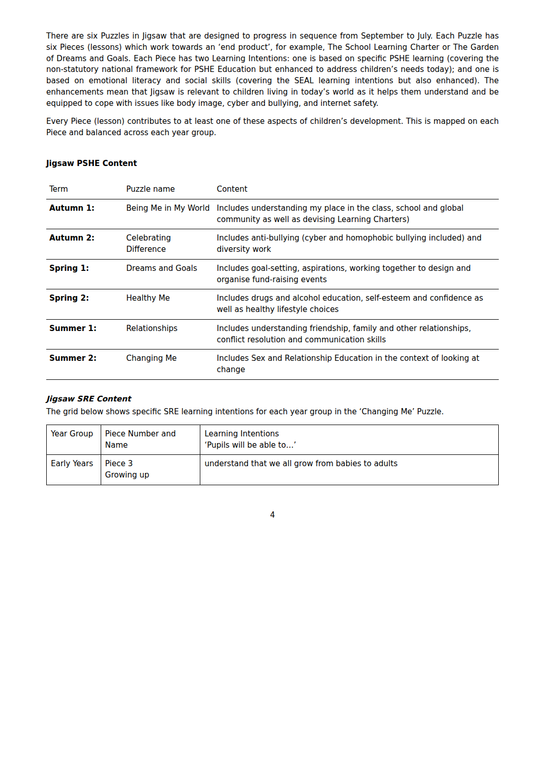There are six Puzzles in Jigsaw that are designed to progress in sequence from September to July. Each Puzzle has six Pieces (lessons) which work towards an ‘end product’, for example, The School Learning Charter or The Garden of Dreams and Goals. Each Piece has two Learning Intentions: one is based on specific PSHE learning (covering the non-statutory national framework for PSHE Education but enhanced to address children’s needs today); and one is based on emotional literacy and social skills (covering the SEAL learning intentions but also enhanced). The enhancements mean that Jigsaw is relevant to children living in today’s world as it helps them understand and be equipped to cope with issues like body image, cyber and bullying, and internet safety.
Every Piece (lesson) contributes to at least one of these aspects of children’s development. This is mapped on each Piece and balanced across each year group.
Jigsaw PSHE Content
| Term | Puzzle name | Content |
| --- | --- | --- |
| Autumn 1: | Being Me in My World | Includes understanding my place in the class, school and global community as well as devising Learning Charters) |
| Autumn 2: | Celebrating Difference | Includes anti-bullying (cyber and homophobic bullying included) and diversity work |
| Spring 1: | Dreams and Goals | Includes goal-setting, aspirations, working together to design and organise fund-raising events |
| Spring 2: | Healthy Me | Includes drugs and alcohol education, self-esteem and confidence as well as healthy lifestyle choices |
| Summer 1: | Relationships | Includes understanding friendship, family and other relationships, conflict resolution and communication skills |
| Summer 2: | Changing Me | Includes Sex and Relationship Education in the context of looking at change |
Jigsaw SRE Content
The grid below shows specific SRE learning intentions for each year group in the ‘Changing Me’ Puzzle.
| Year Group | Piece Number and Name | Learning Intentions ‘Pupils will be able to…’ |
| --- | --- | --- |
| Early Years | Piece 3 Growing up | understand that we all grow from babies to adults |
4